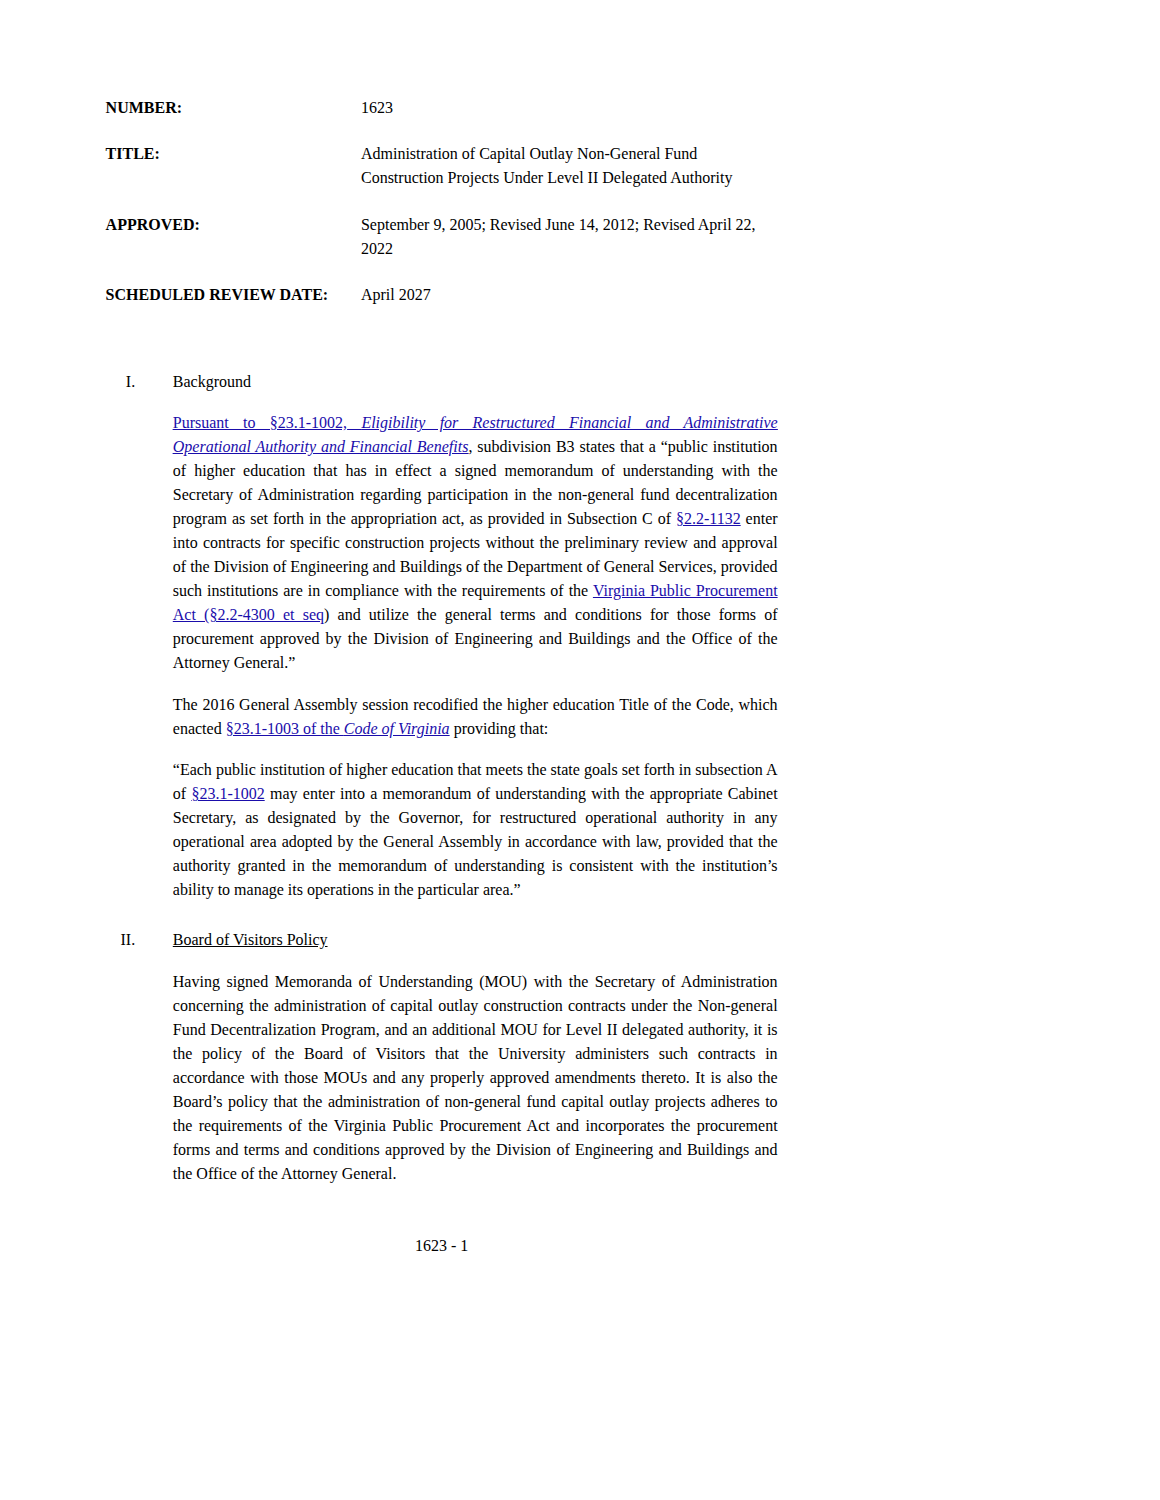| NUMBER: | 1623 |
| TITLE: | Administration of Capital Outlay Non-General Fund Construction Projects Under Level II Delegated Authority |
| APPROVED: | September 9, 2005; Revised June 14, 2012; Revised April 22, 2022 |
| SCHEDULED REVIEW DATE: | April 2027 |
Background
Pursuant to §23.1-1002, Eligibility for Restructured Financial and Administrative Operational Authority and Financial Benefits, subdivision B3 states that a “public institution of higher education that has in effect a signed memorandum of understanding with the Secretary of Administration regarding participation in the non-general fund decentralization program as set forth in the appropriation act, as provided in Subsection C of §2.2-1132 enter into contracts for specific construction projects without the preliminary review and approval of the Division of Engineering and Buildings of the Department of General Services, provided such institutions are in compliance with the requirements of the Virginia Public Procurement Act (§2.2-4300 et seq) and utilize the general terms and conditions for those forms of procurement approved by the Division of Engineering and Buildings and the Office of the Attorney General.”
The 2016 General Assembly session recodified the higher education Title of the Code, which enacted §23.1-1003 of the Code of Virginia providing that:
“Each public institution of higher education that meets the state goals set forth in subsection A of §23.1-1002 may enter into a memorandum of understanding with the appropriate Cabinet Secretary, as designated by the Governor, for restructured operational authority in any operational area adopted by the General Assembly in accordance with law, provided that the authority granted in the memorandum of understanding is consistent with the institution’s ability to manage its operations in the particular area.”
Board of Visitors Policy
Having signed Memoranda of Understanding (MOU) with the Secretary of Administration concerning the administration of capital outlay construction contracts under the Non-general Fund Decentralization Program, and an additional MOU for Level II delegated authority, it is the policy of the Board of Visitors that the University administers such contracts in accordance with those MOUs and any properly approved amendments thereto. It is also the Board’s policy that the administration of non-general fund capital outlay projects adheres to the requirements of the Virginia Public Procurement Act and incorporates the procurement forms and terms and conditions approved by the Division of Engineering and Buildings and the Office of the Attorney General.
1623 - 1